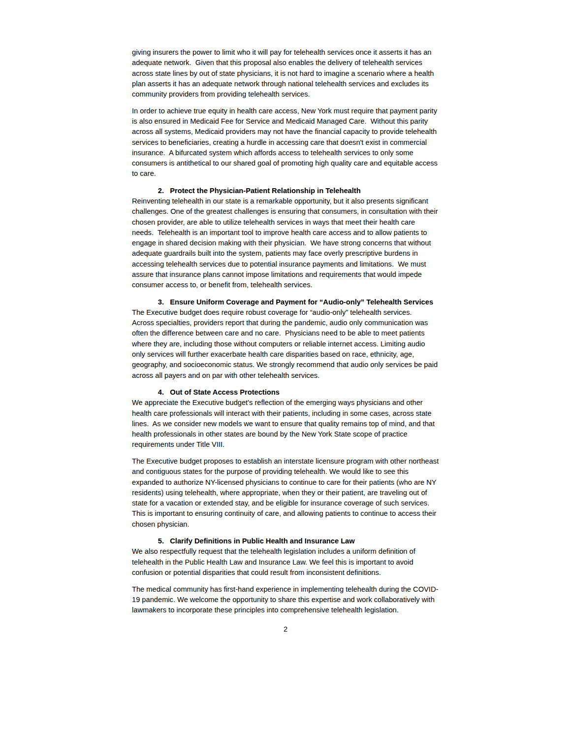giving insurers the power to limit who it will pay for telehealth services once it asserts it has an adequate network. Given that this proposal also enables the delivery of telehealth services across state lines by out of state physicians, it is not hard to imagine a scenario where a health plan asserts it has an adequate network through national telehealth services and excludes its community providers from providing telehealth services.
In order to achieve true equity in health care access, New York must require that payment parity is also ensured in Medicaid Fee for Service and Medicaid Managed Care. Without this parity across all systems, Medicaid providers may not have the financial capacity to provide telehealth services to beneficiaries, creating a hurdle in accessing care that doesn't exist in commercial insurance. A bifurcated system which affords access to telehealth services to only some consumers is antithetical to our shared goal of promoting high quality care and equitable access to care.
2. Protect the Physician-Patient Relationship in Telehealth
Reinventing telehealth in our state is a remarkable opportunity, but it also presents significant challenges. One of the greatest challenges is ensuring that consumers, in consultation with their chosen provider, are able to utilize telehealth services in ways that meet their health care needs. Telehealth is an important tool to improve health care access and to allow patients to engage in shared decision making with their physician. We have strong concerns that without adequate guardrails built into the system, patients may face overly prescriptive burdens in accessing telehealth services due to potential insurance payments and limitations. We must assure that insurance plans cannot impose limitations and requirements that would impede consumer access to, or benefit from, telehealth services.
3. Ensure Uniform Coverage and Payment for “Audio-only” Telehealth Services
The Executive budget does require robust coverage for “audio-only” telehealth services.
Across specialties, providers report that during the pandemic, audio only communication was often the difference between care and no care. Physicians need to be able to meet patients where they are, including those without computers or reliable internet access. Limiting audio only services will further exacerbate health care disparities based on race, ethnicity, age, geography, and socioeconomic status. We strongly recommend that audio only services be paid across all payers and on par with other telehealth services.
4. Out of State Access Protections
We appreciate the Executive budget's reflection of the emerging ways physicians and other health care professionals will interact with their patients, including in some cases, across state lines. As we consider new models we want to ensure that quality remains top of mind, and that health professionals in other states are bound by the New York State scope of practice requirements under Title VIII.
The Executive budget proposes to establish an interstate licensure program with other northeast and contiguous states for the purpose of providing telehealth. We would like to see this expanded to authorize NY-licensed physicians to continue to care for their patients (who are NY residents) using telehealth, where appropriate, when they or their patient, are traveling out of state for a vacation or extended stay, and be eligible for insurance coverage of such services. This is important to ensuring continuity of care, and allowing patients to continue to access their chosen physician.
5. Clarify Definitions in Public Health and Insurance Law
We also respectfully request that the telehealth legislation includes a uniform definition of telehealth in the Public Health Law and Insurance Law. We feel this is important to avoid confusion or potential disparities that could result from inconsistent definitions.
The medical community has first-hand experience in implementing telehealth during the COVID-19 pandemic. We welcome the opportunity to share this expertise and work collaboratively with lawmakers to incorporate these principles into comprehensive telehealth legislation.
2